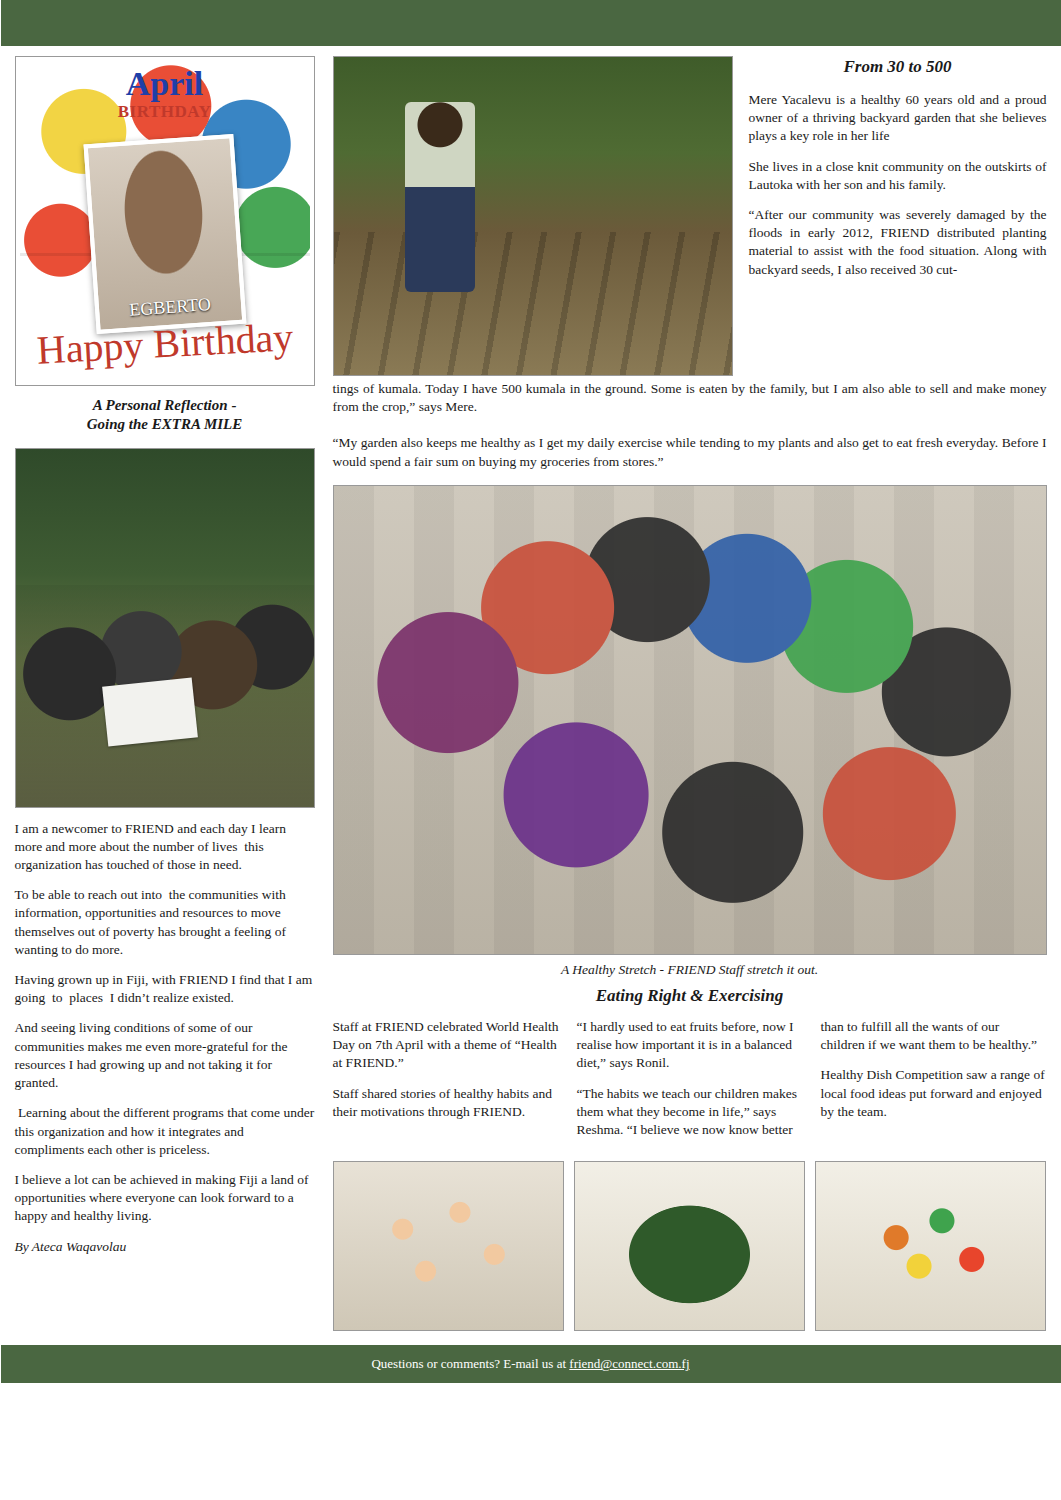April
BIRTHDAY
EGBERTO
Happy Birthday
A Personal Reflection -
Going the EXTRA MILE
I am a newcomer to FRIEND and each day I learn more and more about the number of lives this organization has touched of those in need.
To be able to reach out into the communities with information, opportunities and resources to move themselves out of poverty has brought a feeling of wanting to do more.
Having grown up in Fiji, with FRIEND I find that I am going to places I didn’t realize existed.
And seeing living conditions of some of our communities makes me even more-grateful for the resources I had growing up and not taking it for granted.
Learning about the different programs that come under this organization and how it integrates and compliments each other is priceless.
I believe a lot can be achieved in making Fiji a land of opportunities where everyone can look forward to a happy and healthy living.
By Ateca Waqavolau
From 30 to 500
Mere Yacalevu is a healthy 60 years old and a proud owner of a thriving backyard garden that she believes plays a key role in her life
She lives in a close knit community on the outskirts of Lautoka with her son and his family.
“After our community was severely damaged by the floods in early 2012, FRIEND distributed planting material to assist with the food situation. Along with backyard seeds, I also received 30 cut-
tings of kumala. Today I have 500 kumala in the ground. Some is eaten by the family, but I am also able to sell and make money from the crop,” says Mere.
“My garden also keeps me healthy as I get my daily exercise while tending to my plants and also get to eat fresh everyday. Before I would spend a fair sum on buying my groceries from stores.”
A Healthy Stretch - FRIEND Staff stretch it out.
Eating Right & Exercising
Staff at FRIEND celebrated World Health Day on 7th April with a theme of “Health at FRIEND.”
Staff shared stories of healthy habits and their motivations through FRIEND.
“I hardly used to eat fruits before, now I realise how important it is in a balanced diet,” says Ronil.
“The habits we teach our children makes them what they become in life,” says Reshma. “I believe we now know better
than to fulfill all the wants of our children if we want them to be healthy.”
Healthy Dish Competition saw a range of local food ideas put forward and enjoyed by the team.
Questions or comments? E-mail us at friend@connect.com.fj